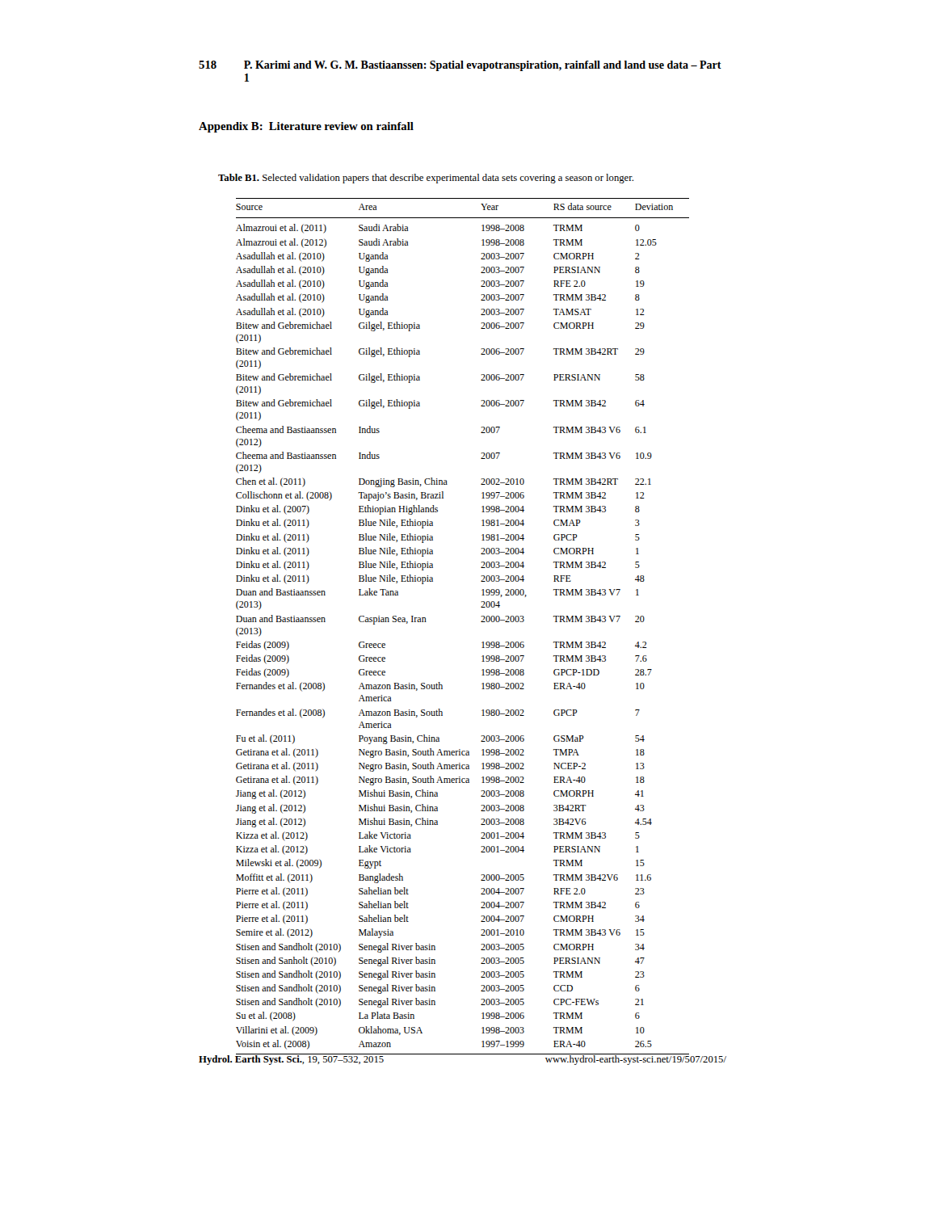518 P. Karimi and W. G. M. Bastiaanssen: Spatial evapotranspiration, rainfall and land use data – Part 1
Appendix B: Literature review on rainfall
Table B1. Selected validation papers that describe experimental data sets covering a season or longer.
| Source | Area | Year | RS data source | Deviation |
| --- | --- | --- | --- | --- |
| Almazroui et al. (2011) | Saudi Arabia | 1998–2008 | TRMM | 0 |
| Almazroui et al. (2012) | Saudi Arabia | 1998–2008 | TRMM | 12.05 |
| Asadullah et al. (2010) | Uganda | 2003–2007 | CMORPH | 2 |
| Asadullah et al. (2010) | Uganda | 2003–2007 | PERSIANN | 8 |
| Asadullah et al. (2010) | Uganda | 2003–2007 | RFE 2.0 | 19 |
| Asadullah et al. (2010) | Uganda | 2003–2007 | TRMM 3B42 | 8 |
| Asadullah et al. (2010) | Uganda | 2003–2007 | TAMSAT | 12 |
| Bitew and Gebremichael (2011) | Gilgel, Ethiopia | 2006–2007 | CMORPH | 29 |
| Bitew and Gebremichael (2011) | Gilgel, Ethiopia | 2006–2007 | TRMM 3B42RT | 29 |
| Bitew and Gebremichael (2011) | Gilgel, Ethiopia | 2006–2007 | PERSIANN | 58 |
| Bitew and Gebremichael (2011) | Gilgel, Ethiopia | 2006–2007 | TRMM 3B42 | 64 |
| Cheema and Bastiaanssen (2012) | Indus | 2007 | TRMM 3B43 V6 | 6.1 |
| Cheema and Bastiaanssen (2012) | Indus | 2007 | TRMM 3B43 V6 | 10.9 |
| Chen et al. (2011) | Dongjing Basin, China | 2002–2010 | TRMM 3B42RT | 22.1 |
| Collischonn et al. (2008) | Tapajo’s Basin, Brazil | 1997–2006 | TRMM 3B42 | 12 |
| Dinku et al. (2007) | Ethiopian Highlands | 1998–2004 | TRMM 3B43 | 8 |
| Dinku et al. (2011) | Blue Nile, Ethiopia | 1981–2004 | CMAP | 3 |
| Dinku et al. (2011) | Blue Nile, Ethiopia | 1981–2004 | GPCP | 5 |
| Dinku et al. (2011) | Blue Nile, Ethiopia | 2003–2004 | CMORPH | 1 |
| Dinku et al. (2011) | Blue Nile, Ethiopia | 2003–2004 | TRMM 3B42 | 5 |
| Dinku et al. (2011) | Blue Nile, Ethiopia | 2003–2004 | RFE | 48 |
| Duan and Bastiaanssen (2013) | Lake Tana | 1999, 2000, 2004 | TRMM 3B43 V7 | 1 |
| Duan and Bastiaanssen (2013) | Caspian Sea, Iran | 2000–2003 | TRMM 3B43 V7 | 20 |
| Feidas (2009) | Greece | 1998–2006 | TRMM 3B42 | 4.2 |
| Feidas (2009) | Greece | 1998–2007 | TRMM 3B43 | 7.6 |
| Feidas (2009) | Greece | 1998–2008 | GPCP-1DD | 28.7 |
| Fernandes et al. (2008) | Amazon Basin, South America | 1980–2002 | ERA-40 | 10 |
| Fernandes et al. (2008) | Amazon Basin, South America | 1980–2002 | GPCP | 7 |
| Fu et al. (2011) | Poyang Basin, China | 2003–2006 | GSMaP | 54 |
| Getirana et al. (2011) | Negro Basin, South America | 1998–2002 | TMPA | 18 |
| Getirana et al. (2011) | Negro Basin, South America | 1998–2002 | NCEP-2 | 13 |
| Getirana et al. (2011) | Negro Basin, South America | 1998–2002 | ERA-40 | 18 |
| Jiang et al. (2012) | Mishui Basin, China | 2003–2008 | CMORPH | 41 |
| Jiang et al. (2012) | Mishui Basin, China | 2003–2008 | 3B42RT | 43 |
| Jiang et al. (2012) | Mishui Basin, China | 2003–2008 | 3B42V6 | 4.54 |
| Kizza et al. (2012) | Lake Victoria | 2001–2004 | TRMM 3B43 | 5 |
| Kizza et al. (2012) | Lake Victoria | 2001–2004 | PERSIANN | 1 |
| Milewski et al. (2009) | Egypt | | TRMM | 15 |
| Moffitt et al. (2011) | Bangladesh | 2000–2005 | TRMM 3B42V6 | 11.6 |
| Pierre et al. (2011) | Sahelian belt | 2004–2007 | RFE 2.0 | 23 |
| Pierre et al. (2011) | Sahelian belt | 2004–2007 | TRMM 3B42 | 6 |
| Pierre et al. (2011) | Sahelian belt | 2004–2007 | CMORPH | 34 |
| Semire et al. (2012) | Malaysia | 2001–2010 | TRMM 3B43 V6 | 15 |
| Stisen and Sandholt (2010) | Senegal River basin | 2003–2005 | CMORPH | 34 |
| Stisen and Sanholt (2010) | Senegal River basin | 2003–2005 | PERSIANN | 47 |
| Stisen and Sandholt (2010) | Senegal River basin | 2003–2005 | TRMM | 23 |
| Stisen and Sandholt (2010) | Senegal River basin | 2003–2005 | CCD | 6 |
| Stisen and Sandholt (2010) | Senegal River basin | 2003–2005 | CPC-FEWs | 21 |
| Su et al. (2008) | La Plata Basin | 1998–2006 | TRMM | 6 |
| Villarini et al. (2009) | Oklahoma, USA | 1998–2003 | TRMM | 10 |
| Voisin et al. (2008) | Amazon | 1997–1999 | ERA-40 | 26.5 |
Hydrol. Earth Syst. Sci., 19, 507–532, 2015 www.hydrol-earth-syst-sci.net/19/507/2015/